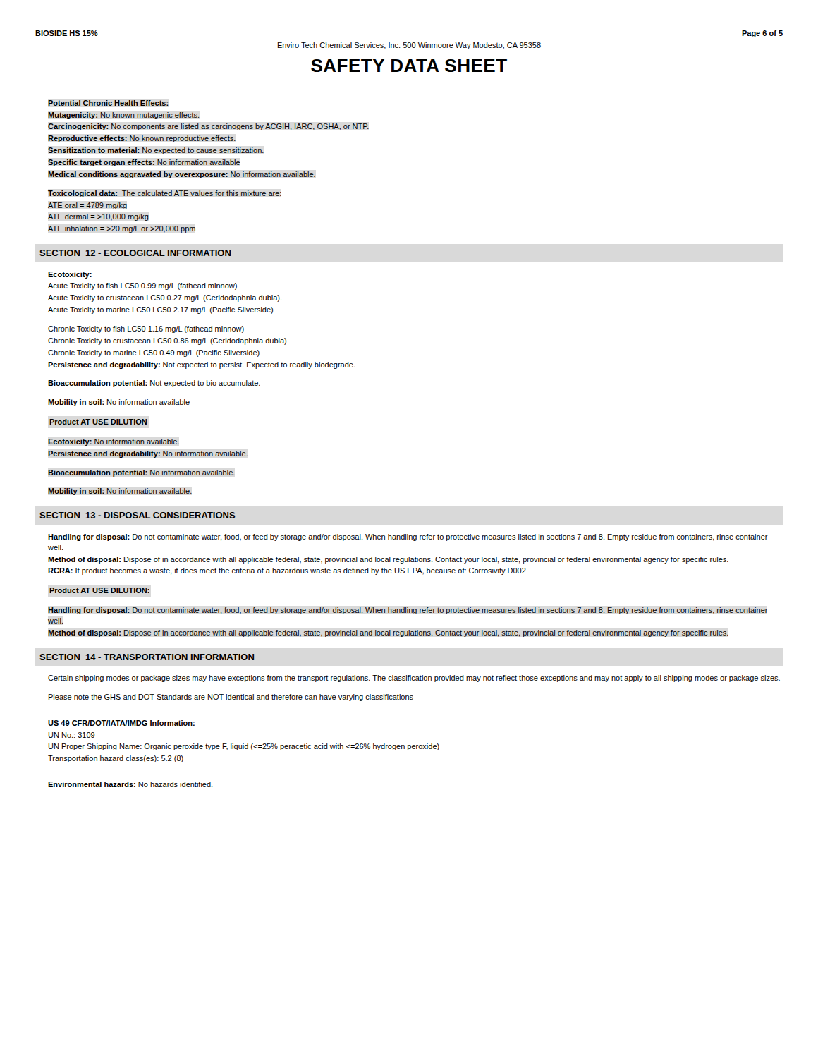BIOSIDE HS 15% Page 6 of 5
Enviro Tech Chemical Services, Inc. 500 Winmoore Way Modesto, CA 95358
SAFETY DATA SHEET
Potential Chronic Health Effects:
Mutagenicity: No known mutagenic effects.
Carcinogenicity: No components are listed as carcinogens by ACGIH, IARC, OSHA, or NTP.
Reproductive effects: No known reproductive effects.
Sensitization to material: No expected to cause sensitization.
Specific target organ effects: No information available
Medical conditions aggravated by overexposure: No information available.
Toxicological data: The calculated ATE values for this mixture are:
ATE oral = 4789 mg/kg
ATE dermal = >10,000 mg/kg
ATE inhalation = >20 mg/L or >20,000 ppm
SECTION 12 - ECOLOGICAL INFORMATION
Ecotoxicity:
Acute Toxicity to fish LC50 0.99 mg/L (fathead minnow)
Acute Toxicity to crustacean LC50 0.27 mg/L (Ceridodaphnia dubia).
Acute Toxicity to marine LC50 LC50 2.17 mg/L (Pacific Silverside)
Chronic Toxicity to fish LC50 1.16 mg/L (fathead minnow)
Chronic Toxicity to crustacean LC50 0.86 mg/L (Ceridodaphnia dubia)
Chronic Toxicity to marine LC50 0.49 mg/L (Pacific Silverside)
Persistence and degradability: Not expected to persist. Expected to readily biodegrade.
Bioaccumulation potential: Not expected to bio accumulate.
Mobility in soil: No information available
Product AT USE DILUTION
Ecotoxicity: No information available.
Persistence and degradability: No information available.
Bioaccumulation potential: No information available.
Mobility in soil: No information available.
SECTION 13 - DISPOSAL CONSIDERATIONS
Handling for disposal: Do not contaminate water, food, or feed by storage and/or disposal. When handling refer to protective measures listed in sections 7 and 8. Empty residue from containers, rinse container well.
Method of disposal: Dispose of in accordance with all applicable federal, state, provincial and local regulations. Contact your local, state, provincial or federal environmental agency for specific rules.
RCRA: If product becomes a waste, it does meet the criteria of a hazardous waste as defined by the US EPA, because of: Corrosivity D002
Product AT USE DILUTION:
Handling for disposal: Do not contaminate water, food, or feed by storage and/or disposal. When handling refer to protective measures listed in sections 7 and 8. Empty residue from containers, rinse container well.
Method of disposal: Dispose of in accordance with all applicable federal, state, provincial and local regulations. Contact your local, state, provincial or federal environmental agency for specific rules.
SECTION 14 - TRANSPORTATION INFORMATION
Certain shipping modes or package sizes may have exceptions from the transport regulations. The classification provided may not reflect those exceptions and may not apply to all shipping modes or package sizes.
Please note the GHS and DOT Standards are NOT identical and therefore can have varying classifications
US 49 CFR/DOT/IATA/IMDG Information:
UN No.: 3109
UN Proper Shipping Name: Organic peroxide type F, liquid (<=25% peracetic acid with <=26% hydrogen peroxide)
Transportation hazard class(es): 5.2 (8)
Environmental hazards: No hazards identified.